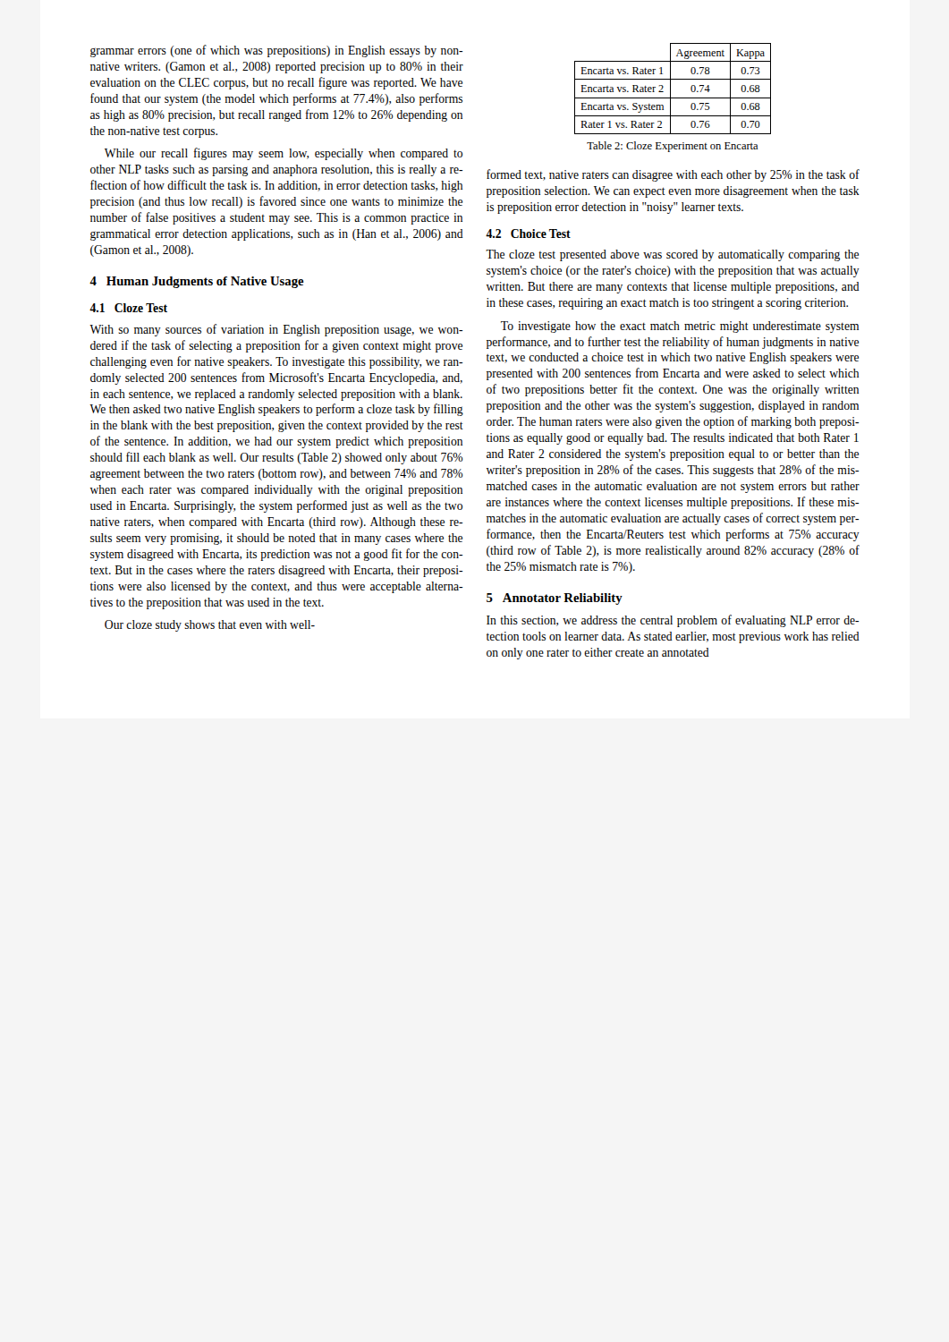grammar errors (one of which was prepositions) in English essays by non-native writers. (Gamon et al., 2008) reported precision up to 80% in their evaluation on the CLEC corpus, but no recall figure was reported. We have found that our system (the model which performs at 77.4%), also performs as high as 80% precision, but recall ranged from 12% to 26% depending on the non-native test corpus.
While our recall figures may seem low, especially when compared to other NLP tasks such as parsing and anaphora resolution, this is really a reflection of how difficult the task is. In addition, in error detection tasks, high precision (and thus low recall) is favored since one wants to minimize the number of false positives a student may see. This is a common practice in grammatical error detection applications, such as in (Han et al., 2006) and (Gamon et al., 2008).
4 Human Judgments of Native Usage
4.1 Cloze Test
With so many sources of variation in English preposition usage, we wondered if the task of selecting a preposition for a given context might prove challenging even for native speakers. To investigate this possibility, we randomly selected 200 sentences from Microsoft's Encarta Encyclopedia, and, in each sentence, we replaced a randomly selected preposition with a blank. We then asked two native English speakers to perform a cloze task by filling in the blank with the best preposition, given the context provided by the rest of the sentence. In addition, we had our system predict which preposition should fill each blank as well. Our results (Table 2) showed only about 76% agreement between the two raters (bottom row), and between 74% and 78% when each rater was compared individually with the original preposition used in Encarta. Surprisingly, the system performed just as well as the two native raters, when compared with Encarta (third row). Although these results seem very promising, it should be noted that in many cases where the system disagreed with Encarta, its prediction was not a good fit for the context. But in the cases where the raters disagreed with Encarta, their prepositions were also licensed by the context, and thus were acceptable alternatives to the preposition that was used in the text.
Our cloze study shows that even with well-
| | Agreement | Kappa |
| Encarta vs. Rater 1 | 0.78 | 0.73 |
| Encarta vs. Rater 2 | 0.74 | 0.68 |
| Encarta vs. System | 0.75 | 0.68 |
| Rater 1 vs. Rater 2 | 0.76 | 0.70 |
Table 2: Cloze Experiment on Encarta
formed text, native raters can disagree with each other by 25% in the task of preposition selection. We can expect even more disagreement when the task is preposition error detection in "noisy" learner texts.
4.2 Choice Test
The cloze test presented above was scored by automatically comparing the system's choice (or the rater's choice) with the preposition that was actually written. But there are many contexts that license multiple prepositions, and in these cases, requiring an exact match is too stringent a scoring criterion.
To investigate how the exact match metric might underestimate system performance, and to further test the reliability of human judgments in native text, we conducted a choice test in which two native English speakers were presented with 200 sentences from Encarta and were asked to select which of two prepositions better fit the context. One was the originally written preposition and the other was the system's suggestion, displayed in random order. The human raters were also given the option of marking both prepositions as equally good or equally bad. The results indicated that both Rater 1 and Rater 2 considered the system's preposition equal to or better than the writer's preposition in 28% of the cases. This suggests that 28% of the mismatched cases in the automatic evaluation are not system errors but rather are instances where the context licenses multiple prepositions. If these mismatches in the automatic evaluation are actually cases of correct system performance, then the Encarta/Reuters test which performs at 75% accuracy (third row of Table 2), is more realistically around 82% accuracy (28% of the 25% mismatch rate is 7%).
5 Annotator Reliability
In this section, we address the central problem of evaluating NLP error detection tools on learner data. As stated earlier, most previous work has relied on only one rater to either create an annotated